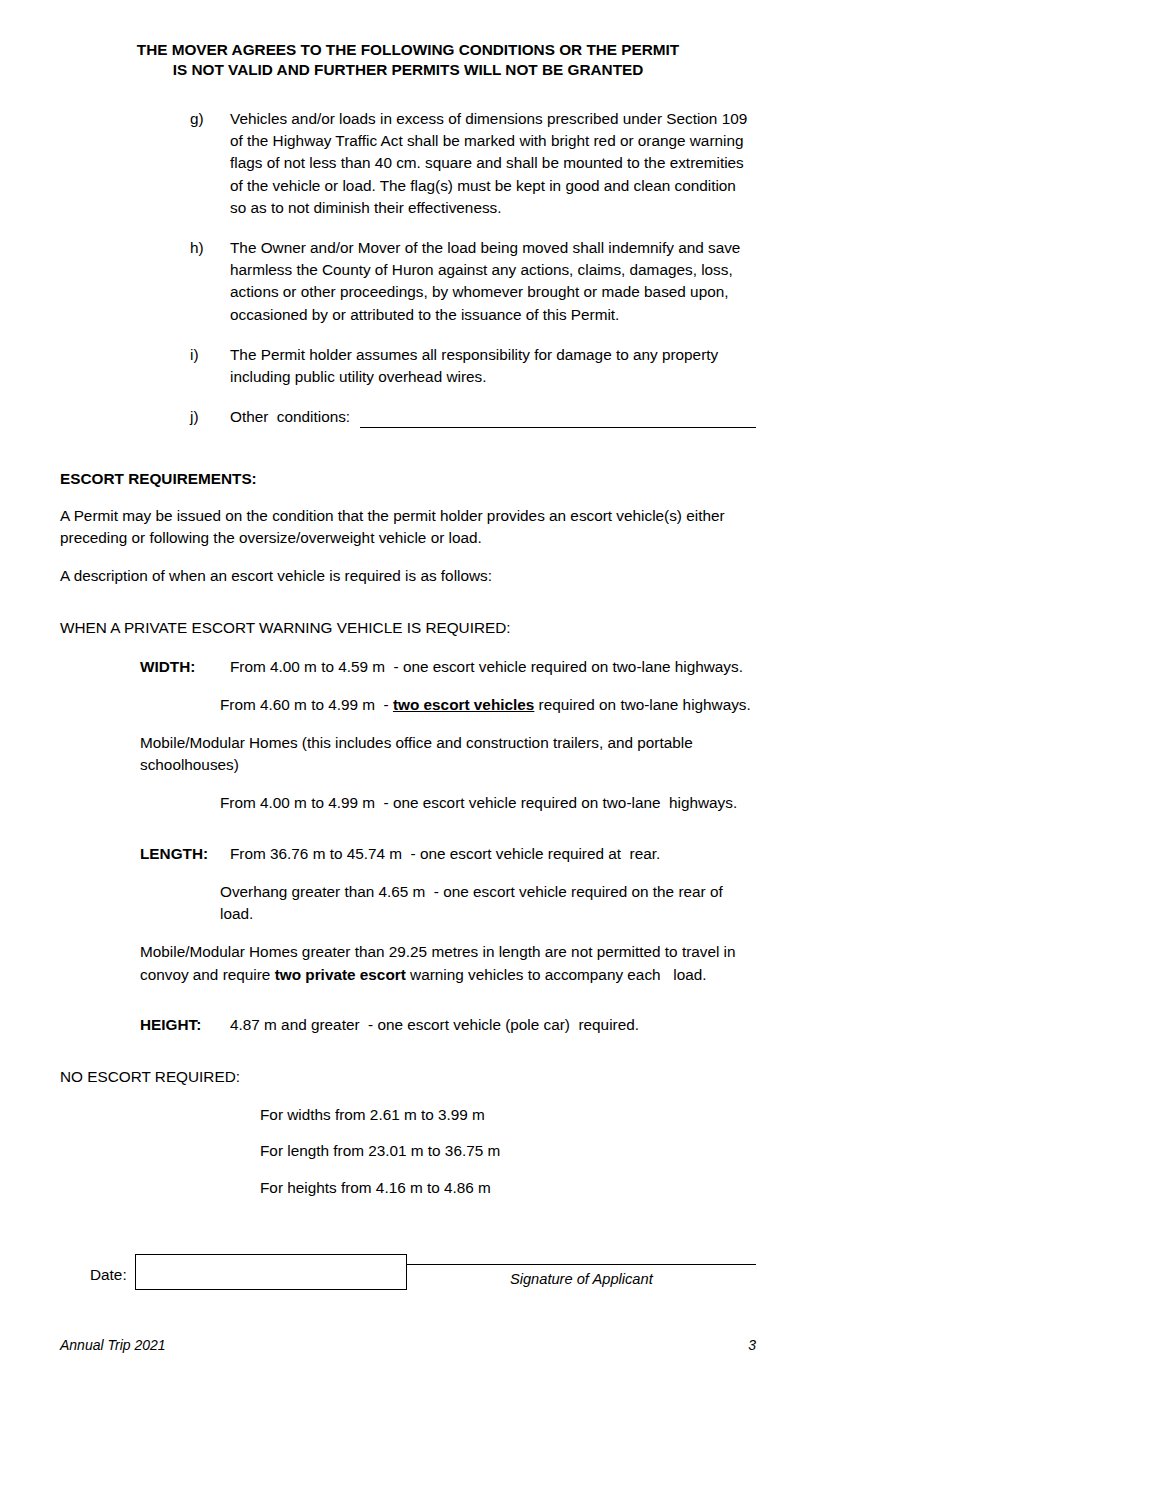THE MOVER AGREES TO THE FOLLOWING CONDITIONS OR THE PERMIT
IS NOT VALID AND FURTHER PERMITS WILL NOT BE GRANTED
g) Vehicles and/or loads in excess of dimensions prescribed under Section 109 of the Highway Traffic Act shall be marked with bright red or orange warning flags of not less than 40 cm. square and shall be mounted to the extremities of the vehicle or load. The flag(s) must be kept in good and clean condition so as to not diminish their effectiveness.
h) The Owner and/or Mover of the load being moved shall indemnify and save harmless the County of Huron against any actions, claims, damages, loss, actions or other proceedings, by whomever brought or made based upon, occasioned by or attributed to the issuance of this Permit.
i) The Permit holder assumes all responsibility for damage to any property including public utility overhead wires.
j) Other conditions:
ESCORT REQUIREMENTS:
A Permit may be issued on the condition that the permit holder provides an escort vehicle(s) either preceding or following the oversize/overweight vehicle or load.
A description of when an escort vehicle is required is as follows:
WHEN A PRIVATE ESCORT WARNING VEHICLE IS REQUIRED:
WIDTH:
From 4.00 m to 4.59 m - one escort vehicle required on two-lane highways.
From 4.60 m to 4.99 m - two escort vehicles required on two-lane highways.
Mobile/Modular Homes (this includes office and construction trailers, and portable schoolhouses)
From 4.00 m to 4.99 m - one escort vehicle required on two-lane highways.
LENGTH:
From 36.76 m to 45.74 m - one escort vehicle required at rear.
Overhang greater than 4.65 m - one escort vehicle required on the rear of load.
Mobile/Modular Homes greater than 29.25 metres in length are not permitted to travel in convoy and require two private escort warning vehicles to accompany each load.
HEIGHT:
4.87 m and greater - one escort vehicle (pole car) required.
NO ESCORT REQUIRED:
For widths from 2.61 m to 3.99 m
For length from 23.01 m to 36.75 m
For heights from 4.16 m to 4.86 m
Date:
Signature of Applicant
Annual Trip 2021 3